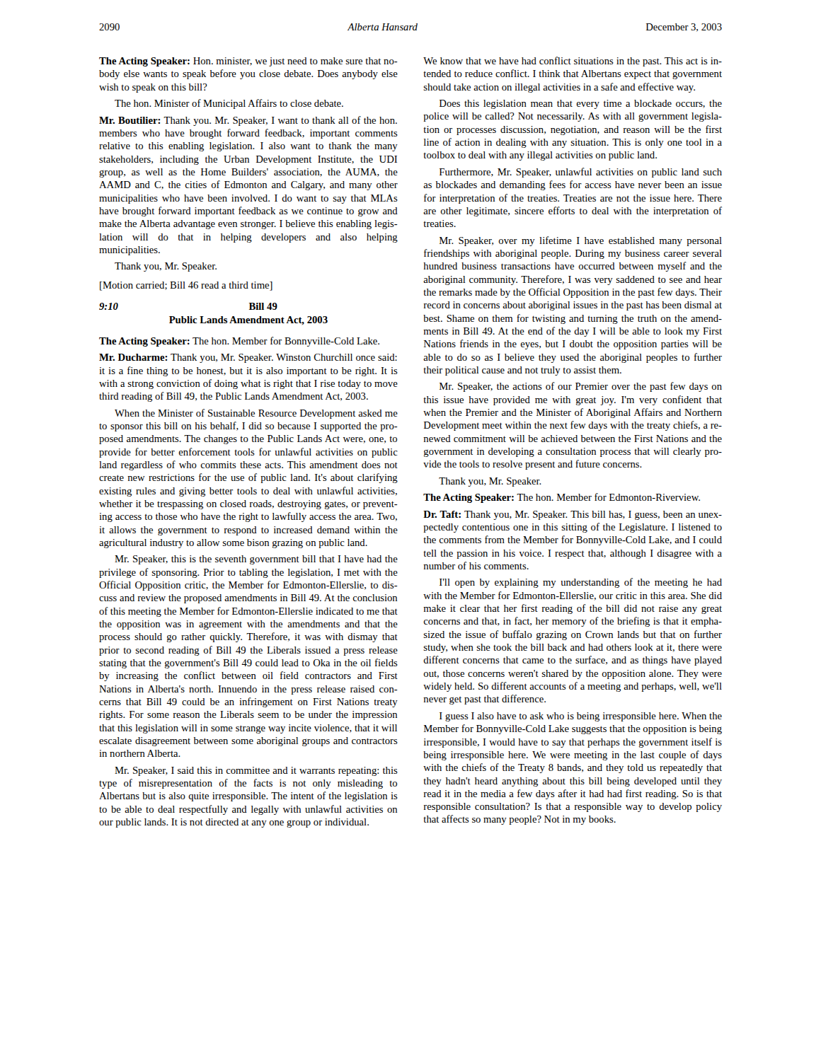2090 Alberta Hansard December 3, 2003
The Acting Speaker: Hon. minister, we just need to make sure that nobody else wants to speak before you close debate. Does anybody else wish to speak on this bill?
The hon. Minister of Municipal Affairs to close debate.
Mr. Boutilier: Thank you. Mr. Speaker, I want to thank all of the hon. members who have brought forward feedback, important comments relative to this enabling legislation. I also want to thank the many stakeholders, including the Urban Development Institute, the UDI group, as well as the Home Builders' association, the AUMA, the AAMD and C, the cities of Edmonton and Calgary, and many other municipalities who have been involved. I do want to say that MLAs have brought forward important feedback as we continue to grow and make the Alberta advantage even stronger. I believe this enabling legislation will do that in helping developers and also helping municipalities.
Thank you, Mr. Speaker.
[Motion carried; Bill 46 read a third time]
9:10 Bill 49
Public Lands Amendment Act, 2003
The Acting Speaker: The hon. Member for Bonnyville-Cold Lake.
Mr. Ducharme: Thank you, Mr. Speaker. Winston Churchill once said: it is a fine thing to be honest, but it is also important to be right. It is with a strong conviction of doing what is right that I rise today to move third reading of Bill 49, the Public Lands Amendment Act, 2003.
When the Minister of Sustainable Resource Development asked me to sponsor this bill on his behalf, I did so because I supported the proposed amendments. The changes to the Public Lands Act were, one, to provide for better enforcement tools for unlawful activities on public land regardless of who commits these acts. This amendment does not create new restrictions for the use of public land. It's about clarifying existing rules and giving better tools to deal with unlawful activities, whether it be trespassing on closed roads, destroying gates, or preventing access to those who have the right to lawfully access the area. Two, it allows the government to respond to increased demand within the agricultural industry to allow some bison grazing on public land.
Mr. Speaker, this is the seventh government bill that I have had the privilege of sponsoring. Prior to tabling the legislation, I met with the Official Opposition critic, the Member for Edmonton-Ellerslie, to discuss and review the proposed amendments in Bill 49. At the conclusion of this meeting the Member for Edmonton-Ellerslie indicated to me that the opposition was in agreement with the amendments and that the process should go rather quickly. Therefore, it was with dismay that prior to second reading of Bill 49 the Liberals issued a press release stating that the government's Bill 49 could lead to Oka in the oil fields by increasing the conflict between oil field contractors and First Nations in Alberta's north. Innuendo in the press release raised concerns that Bill 49 could be an infringement on First Nations treaty rights. For some reason the Liberals seem to be under the impression that this legislation will in some strange way incite violence, that it will escalate disagreement between some aboriginal groups and contractors in northern Alberta.
Mr. Speaker, I said this in committee and it warrants repeating: this type of misrepresentation of the facts is not only misleading to Albertans but is also quite irresponsible. The intent of the legislation is to be able to deal respectfully and legally with unlawful activities on our public lands. It is not directed at any one group or individual.
We know that we have had conflict situations in the past. This act is intended to reduce conflict. I think that Albertans expect that government should take action on illegal activities in a safe and effective way.
Does this legislation mean that every time a blockade occurs, the police will be called? Not necessarily. As with all government legislation or processes discussion, negotiation, and reason will be the first line of action in dealing with any situation. This is only one tool in a toolbox to deal with any illegal activities on public land.
Furthermore, Mr. Speaker, unlawful activities on public land such as blockades and demanding fees for access have never been an issue for interpretation of the treaties. Treaties are not the issue here. There are other legitimate, sincere efforts to deal with the interpretation of treaties.
Mr. Speaker, over my lifetime I have established many personal friendships with aboriginal people. During my business career several hundred business transactions have occurred between myself and the aboriginal community. Therefore, I was very saddened to see and hear the remarks made by the Official Opposition in the past few days. Their record in concerns about aboriginal issues in the past has been dismal at best. Shame on them for twisting and turning the truth on the amendments in Bill 49. At the end of the day I will be able to look my First Nations friends in the eyes, but I doubt the opposition parties will be able to do so as I believe they used the aboriginal peoples to further their political cause and not truly to assist them.
Mr. Speaker, the actions of our Premier over the past few days on this issue have provided me with great joy. I'm very confident that when the Premier and the Minister of Aboriginal Affairs and Northern Development meet within the next few days with the treaty chiefs, a renewed commitment will be achieved between the First Nations and the government in developing a consultation process that will clearly provide the tools to resolve present and future concerns.
Thank you, Mr. Speaker.
The Acting Speaker: The hon. Member for Edmonton-Riverview.
Dr. Taft: Thank you, Mr. Speaker. This bill has, I guess, been an unexpectedly contentious one in this sitting of the Legislature. I listened to the comments from the Member for Bonnyville-Cold Lake, and I could tell the passion in his voice. I respect that, although I disagree with a number of his comments.
I'll open by explaining my understanding of the meeting he had with the Member for Edmonton-Ellerslie, our critic in this area. She did make it clear that her first reading of the bill did not raise any great concerns and that, in fact, her memory of the briefing is that it emphasized the issue of buffalo grazing on Crown lands but that on further study, when she took the bill back and had others look at it, there were different concerns that came to the surface, and as things have played out, those concerns weren't shared by the opposition alone. They were widely held. So different accounts of a meeting and perhaps, well, we'll never get past that difference.
I guess I also have to ask who is being irresponsible here. When the Member for Bonnyville-Cold Lake suggests that the opposition is being irresponsible, I would have to say that perhaps the government itself is being irresponsible here. We were meeting in the last couple of days with the chiefs of the Treaty 8 bands, and they told us repeatedly that they hadn't heard anything about this bill being developed until they read it in the media a few days after it had had first reading. So is that responsible consultation? Is that a responsible way to develop policy that affects so many people? Not in my books.